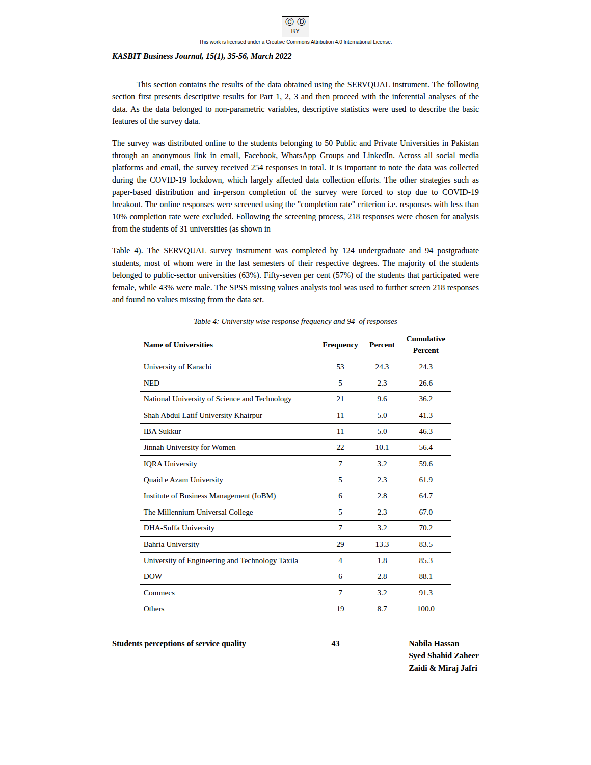Ⓒ Ⓓ BY
This work is licensed under a Creative Commons Attribution 4.0 International License.
KASBIT Business Journal, 15(1), 35-56, March 2022
This section contains the results of the data obtained using the SERVQUAL instrument. The following section first presents descriptive results for Part 1, 2, 3 and then proceed with the inferential analyses of the data. As the data belonged to non-parametric variables, descriptive statistics were used to describe the basic features of the survey data.
The survey was distributed online to the students belonging to 50 Public and Private Universities in Pakistan through an anonymous link in email, Facebook, WhatsApp Groups and LinkedIn. Across all social media platforms and email, the survey received 254 responses in total. It is important to note the data was collected during the COVID-19 lockdown, which largely affected data collection efforts. The other strategies such as paper-based distribution and in-person completion of the survey were forced to stop due to COVID-19 breakout. The online responses were screened using the "completion rate" criterion i.e. responses with less than 10% completion rate were excluded. Following the screening process, 218 responses were chosen for analysis from the students of 31 universities (as shown in
Table 4). The SERVQUAL survey instrument was completed by 124 undergraduate and 94 postgraduate students, most of whom were in the last semesters of their respective degrees. The majority of the students belonged to public-sector universities (63%). Fifty-seven per cent (57%) of the students that participated were female, while 43% were male. The SPSS missing values analysis tool was used to further screen 218 responses and found no values missing from the data set.
Table 4: University wise response frequency and 94 of responses
| Name of Universities | Frequency | Percent | Cumulative Percent |
| --- | --- | --- | --- |
| University of Karachi | 53 | 24.3 | 24.3 |
| NED | 5 | 2.3 | 26.6 |
| National University of Science and Technology | 21 | 9.6 | 36.2 |
| Shah Abdul Latif University Khairpur | 11 | 5.0 | 41.3 |
| IBA Sukkur | 11 | 5.0 | 46.3 |
| Jinnah University for Women | 22 | 10.1 | 56.4 |
| IQRA University | 7 | 3.2 | 59.6 |
| Quaid e Azam University | 5 | 2.3 | 61.9 |
| Institute of Business Management (IoBM) | 6 | 2.8 | 64.7 |
| The Millennium Universal College | 5 | 2.3 | 67.0 |
| DHA-Suffa University | 7 | 3.2 | 70.2 |
| Bahria University | 29 | 13.3 | 83.5 |
| University of Engineering and Technology Taxila | 4 | 1.8 | 85.3 |
| DOW | 6 | 2.8 | 88.1 |
| Commecs | 7 | 3.2 | 91.3 |
| Others | 19 | 8.7 | 100.0 |
Students perceptions of service quality
43
Nabila Hassan
Syed Shahid Zaheer
Zaidi & Miraj Jafri